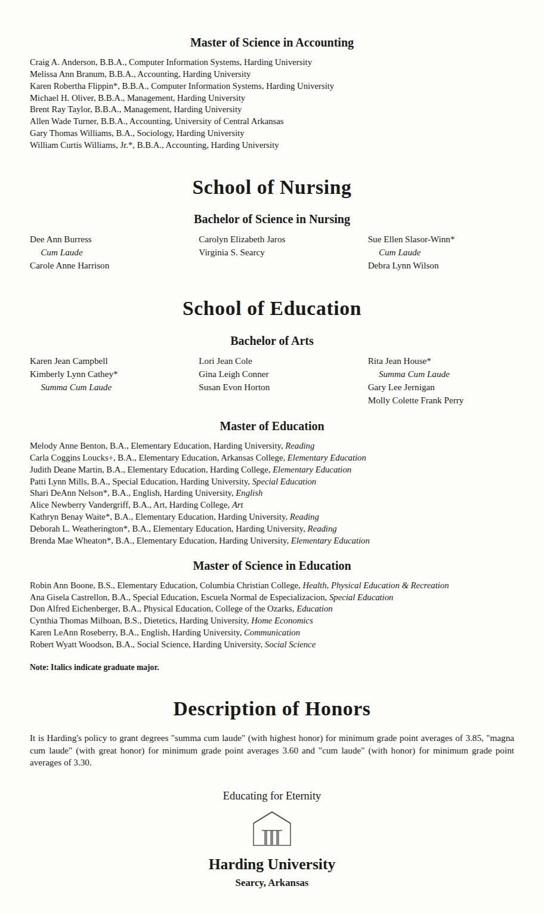Master of Science in Accounting
Craig A. Anderson, B.B.A., Computer Information Systems, Harding University
Melissa Ann Branum, B.B.A., Accounting, Harding University
Karen Robertha Flippin*, B.B.A., Computer Information Systems, Harding University
Michael H. Oliver, B.B.A., Management, Harding University
Brent Ray Taylor, B.B.A., Management, Harding University
Allen Wade Turner, B.B.A., Accounting, University of Central Arkansas
Gary Thomas Williams, B.A., Sociology, Harding University
William Curtis Williams, Jr.*, B.B.A., Accounting, Harding University
School of Nursing
Bachelor of Science in Nursing
Dee Ann Burress
Cum Laude
Carole Anne Harrison
Carolyn Elizabeth Jaros
Virginia S. Searcy
Sue Ellen Slasor-Winn*
Cum Laude
Debra Lynn Wilson
School of Education
Bachelor of Arts
Karen Jean Campbell
Kimberly Lynn Cathey*
Summa Cum Laude
Lori Jean Cole
Gina Leigh Conner
Susan Evon Horton
Rita Jean House*
Summa Cum Laude
Gary Lee Jernigan
Molly Colette Frank Perry
Master of Education
Melody Anne Benton, B.A., Elementary Education, Harding University, Reading
Carla Coggins Loucks+, B.A., Elementary Education, Arkansas College, Elementary Education
Judith Deane Martin, B.A., Elementary Education, Harding College, Elementary Education
Patti Lynn Mills, B.A., Special Education, Harding University, Special Education
Shari DeAnn Nelson*, B.A., English, Harding University, English
Alice Newberry Vandergriff, B.A., Art, Harding College, Art
Kathryn Benay Waite*, B.A., Elementary Education, Harding University, Reading
Deborah L. Weatherington*, B.A., Elementary Education, Harding University, Reading
Brenda Mae Wheaton*, B.A., Elementary Education, Harding University, Elementary Education
Master of Science in Education
Robin Ann Boone, B.S., Elementary Education, Columbia Christian College, Health, Physical Education & Recreation
Ana Gisela Castrellon, B.A., Special Education, Escuela Normal de Especializacion, Special Education
Don Alfred Eichenberger, B.A., Physical Education, College of the Ozarks, Education
Cynthia Thomas Milhoan, B.S., Dietetics, Harding University, Home Economics
Karen LeAnn Roseberry, B.A., English, Harding University, Communication
Robert Wyatt Woodson, B.A., Social Science, Harding University, Social Science
Note: Italics indicate graduate major.
Description of Honors
It is Harding's policy to grant degrees "summa cum laude" (with highest honor) for minimum grade point averages of 3.85, "magna cum laude" (with great honor) for minimum grade point averages 3.60 and "cum laude" (with honor) for minimum grade point averages of 3.30.
Educating for Eternity
Harding University
Searcy, Arkansas